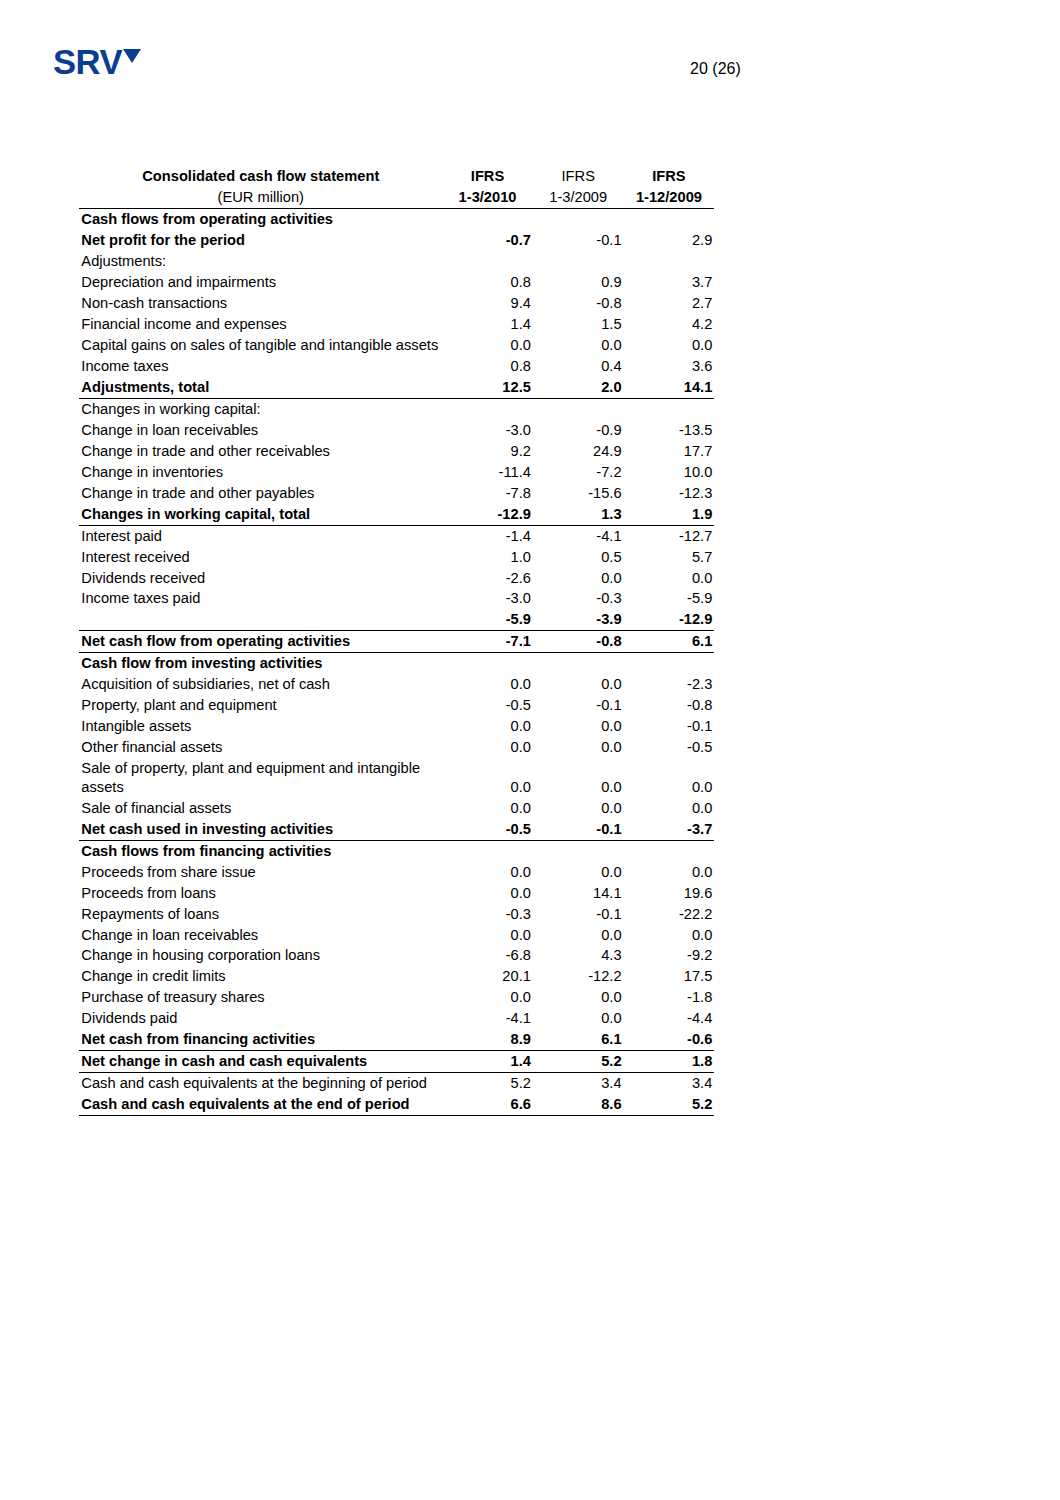SRV
20 (26)
| Consolidated cash flow statement | IFRS | IFRS | IFRS |
| (EUR million) | 1-3/2010 | 1-3/2009 | 1-12/2009 |
| Cash flows from operating activities | | | |
| Net profit for the period | -0.7 | -0.1 | 2.9 |
| Adjustments: | | | |
| Depreciation and impairments | 0.8 | 0.9 | 3.7 |
| Non-cash transactions | 9.4 | -0.8 | 2.7 |
| Financial income and expenses | 1.4 | 1.5 | 4.2 |
| Capital gains on sales of tangible and intangible assets | 0.0 | 0.0 | 0.0 |
| Income taxes | 0.8 | 0.4 | 3.6 |
| Adjustments, total | 12.5 | 2.0 | 14.1 |
| Changes in working capital: | | | |
| Change in loan receivables | -3.0 | -0.9 | -13.5 |
| Change in trade and other receivables | 9.2 | 24.9 | 17.7 |
| Change in inventories | -11.4 | -7.2 | 10.0 |
| Change in trade and other payables | -7.8 | -15.6 | -12.3 |
| Changes in working capital, total | -12.9 | 1.3 | 1.9 |
| Interest paid | -1.4 | -4.1 | -12.7 |
| Interest received | 1.0 | 0.5 | 5.7 |
| Dividends received | -2.6 | 0.0 | 0.0 |
| Income taxes paid | -3.0 | -0.3 | -5.9 |
| | -5.9 | -3.9 | -12.9 |
| Net cash flow from operating activities | -7.1 | -0.8 | 6.1 |
| Cash flow from investing activities | | | |
| Acquisition of subsidiaries, net of cash | 0.0 | 0.0 | -2.3 |
| Property, plant and equipment | -0.5 | -0.1 | -0.8 |
| Intangible assets | 0.0 | 0.0 | -0.1 |
| Other financial assets | 0.0 | 0.0 | -0.5 |
| Sale of property, plant and equipment and intangible assets | 0.0 | 0.0 | 0.0 |
| Sale of financial assets | 0.0 | 0.0 | 0.0 |
| Net cash used in investing activities | -0.5 | -0.1 | -3.7 |
| Cash flows from financing activities | | | |
| Proceeds from share issue | 0.0 | 0.0 | 0.0 |
| Proceeds from loans | 0.0 | 14.1 | 19.6 |
| Repayments of loans | -0.3 | -0.1 | -22.2 |
| Change in loan receivables | 0.0 | 0.0 | 0.0 |
| Change in housing corporation loans | -6.8 | 4.3 | -9.2 |
| Change in credit limits | 20.1 | -12.2 | 17.5 |
| Purchase of treasury shares | 0.0 | 0.0 | -1.8 |
| Dividends paid | -4.1 | 0.0 | -4.4 |
| Net cash from financing activities | 8.9 | 6.1 | -0.6 |
| Net change in cash and cash equivalents | 1.4 | 5.2 | 1.8 |
| Cash and cash equivalents at the beginning of period | 5.2 | 3.4 | 3.4 |
| Cash and cash equivalents at the end of period | 6.6 | 8.6 | 5.2 |